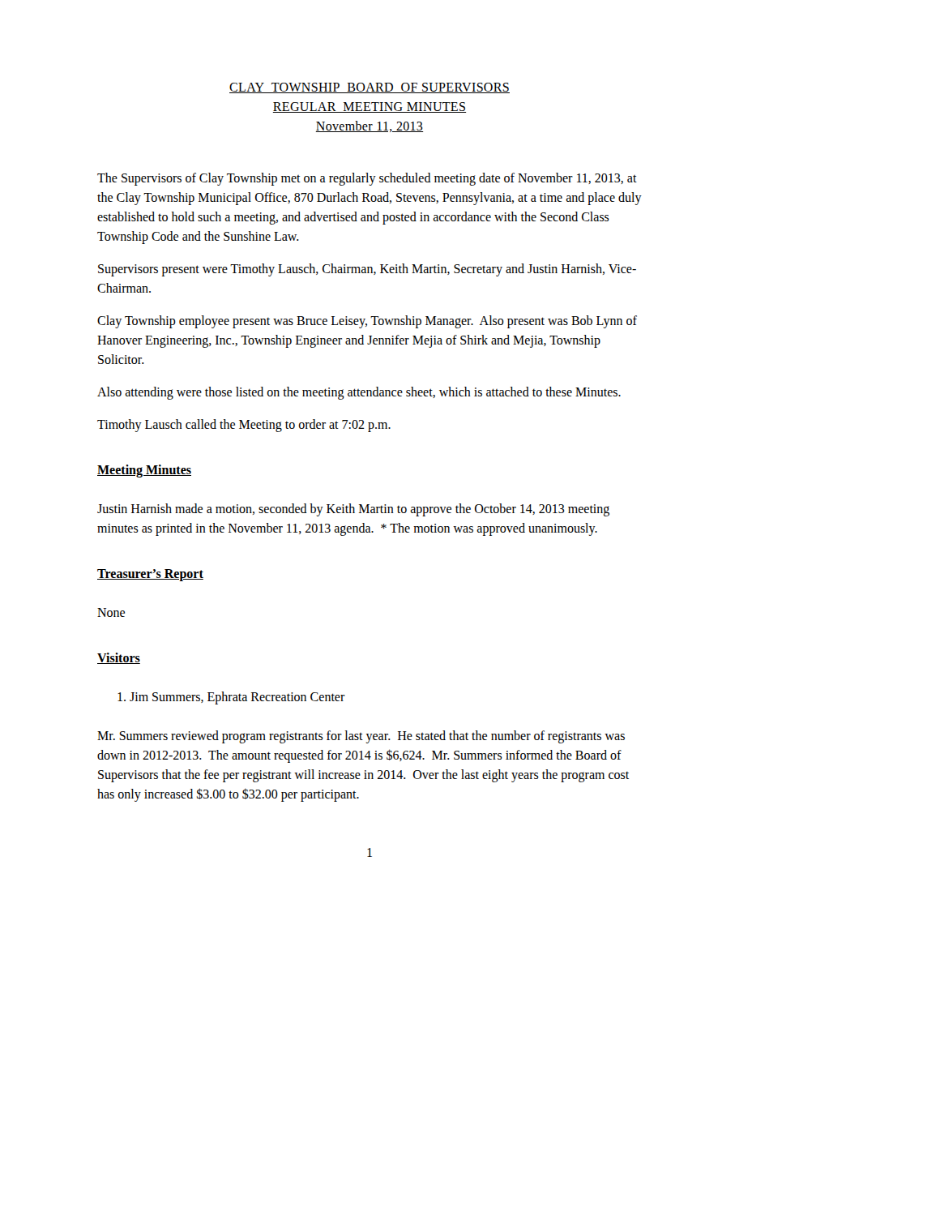CLAY TOWNSHIP BOARD OF SUPERVISORS
REGULAR MEETING MINUTES
November 11, 2013
The Supervisors of Clay Township met on a regularly scheduled meeting date of November 11, 2013, at the Clay Township Municipal Office, 870 Durlach Road, Stevens, Pennsylvania, at a time and place duly established to hold such a meeting, and advertised and posted in accordance with the Second Class Township Code and the Sunshine Law.
Supervisors present were Timothy Lausch, Chairman, Keith Martin, Secretary and Justin Harnish, Vice-Chairman.
Clay Township employee present was Bruce Leisey, Township Manager. Also present was Bob Lynn of Hanover Engineering, Inc., Township Engineer and Jennifer Mejia of Shirk and Mejia, Township Solicitor.
Also attending were those listed on the meeting attendance sheet, which is attached to these Minutes.
Timothy Lausch called the Meeting to order at 7:02 p.m.
Meeting Minutes
Justin Harnish made a motion, seconded by Keith Martin to approve the October 14, 2013 meeting minutes as printed in the November 11, 2013 agenda. * The motion was approved unanimously.
Treasurer’s Report
None
Visitors
Jim Summers, Ephrata Recreation Center
Mr. Summers reviewed program registrants for last year. He stated that the number of registrants was down in 2012-2013. The amount requested for 2014 is $6,624. Mr. Summers informed the Board of Supervisors that the fee per registrant will increase in 2014. Over the last eight years the program cost has only increased $3.00 to $32.00 per participant.
1